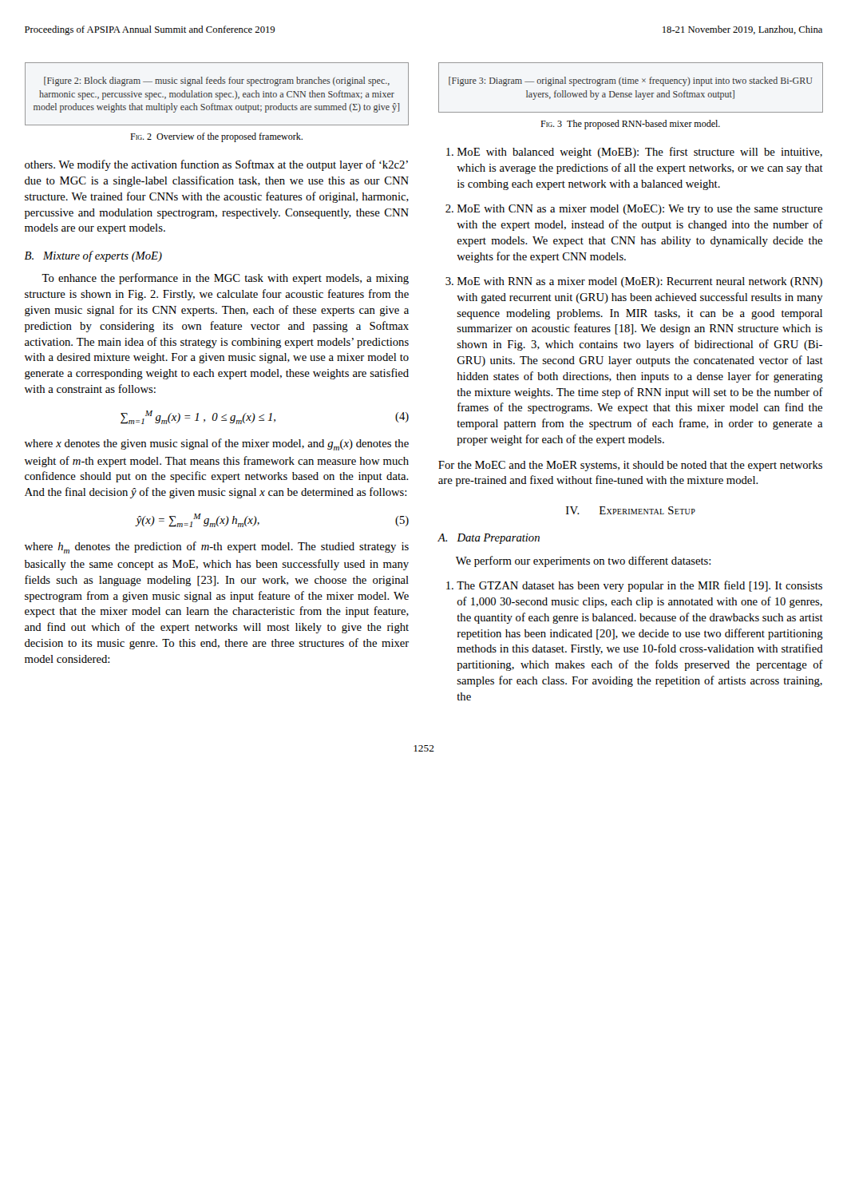Proceedings of APSIPA Annual Summit and Conference 2019 18-21 November 2019, Lanzhou, China
[Figure 2: Block diagram — music signal feeds four spectrogram branches (original spec., harmonic spec., percussive spec., modulation spec.), each into a CNN then Softmax; a mixer model produces weights that multiply each Softmax output; products are summed (Σ) to give ŷ]
Fig. 2 Overview of the proposed framework.
others. We modify the activation function as Softmax at the output layer of ‘k2c2’ due to MGC is a single-label classification task, then we use this as our CNN structure. We trained four CNNs with the acoustic features of original, harmonic, percussive and modulation spectrogram, respectively. Consequently, these CNN models are our expert models.
B. Mixture of experts (MoE)
To enhance the performance in the MGC task with expert models, a mixing structure is shown in Fig. 2. Firstly, we calculate four acoustic features from the given music signal for its CNN experts. Then, each of these experts can give a prediction by considering its own feature vector and passing a Softmax activation. The main idea of this strategy is combining expert models’ predictions with a desired mixture weight. For a given music signal, we use a mixer model to generate a corresponding weight to each expert model, these weights are satisfied with a constraint as follows:
∑m=1M gm(x) = 1 , 0 ≤ gm(x) ≤ 1, (4)
where x denotes the given music signal of the mixer model, and gm(x) denotes the weight of m-th expert model. That means this framework can measure how much confidence should put on the specific expert networks based on the input data. And the final decision ŷ of the given music signal x can be determined as follows:
ŷ(x) = ∑m=1M gm(x) hm(x), (5)
where hm denotes the prediction of m-th expert model. The studied strategy is basically the same concept as MoE, which has been successfully used in many fields such as language modeling [23]. In our work, we choose the original spectrogram from a given music signal as input feature of the mixer model. We expect that the mixer model can learn the characteristic from the input feature, and find out which of the expert networks will most likely to give the right decision to its music genre. To this end, there are three structures of the mixer model considered:
[Figure 3: Diagram — original spectrogram (time × frequency) input into two stacked Bi-GRU layers, followed by a Dense layer and Softmax output]
Fig. 3 The proposed RNN-based mixer model.
MoE with balanced weight (MoEB): The first structure will be intuitive, which is average the predictions of all the expert networks, or we can say that is combing each expert network with a balanced weight.
MoE with CNN as a mixer model (MoEC): We try to use the same structure with the expert model, instead of the output is changed into the number of expert models. We expect that CNN has ability to dynamically decide the weights for the expert CNN models.
MoE with RNN as a mixer model (MoER): Recurrent neural network (RNN) with gated recurrent unit (GRU) has been achieved successful results in many sequence modeling problems. In MIR tasks, it can be a good temporal summarizer on acoustic features [18]. We design an RNN structure which is shown in Fig. 3, which contains two layers of bidirectional of GRU (Bi-GRU) units. The second GRU layer outputs the concatenated vector of last hidden states of both directions, then inputs to a dense layer for generating the mixture weights. The time step of RNN input will set to be the number of frames of the spectrograms. We expect that this mixer model can find the temporal pattern from the spectrum of each frame, in order to generate a proper weight for each of the expert models.
For the MoEC and the MoER systems, it should be noted that the expert networks are pre-trained and fixed without fine-tuned with the mixture model.
IV. Experimental Setup
A. Data Preparation
We perform our experiments on two different datasets:
The GTZAN dataset has been very popular in the MIR field [19]. It consists of 1,000 30-second music clips, each clip is annotated with one of 10 genres, the quantity of each genre is balanced. because of the drawbacks such as artist repetition has been indicated [20], we decide to use two different partitioning methods in this dataset. Firstly, we use 10-fold cross-validation with stratified partitioning, which makes each of the folds preserved the percentage of samples for each class. For avoiding the repetition of artists across training, the
1252